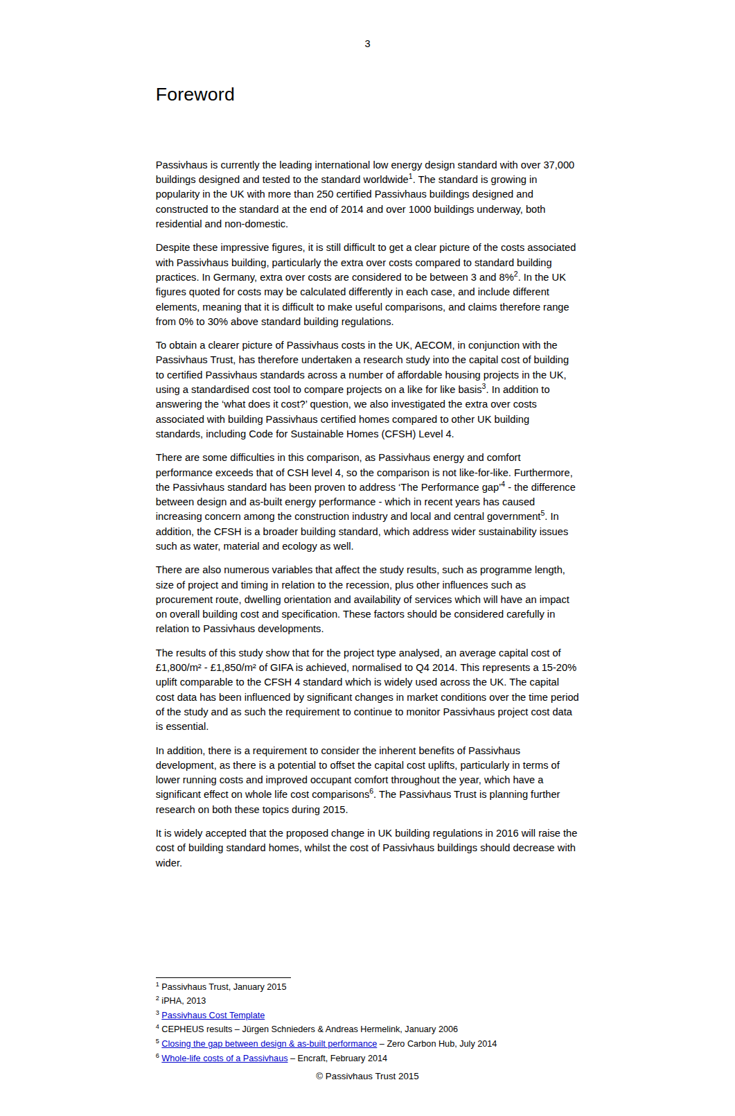3
Foreword
Passivhaus is currently the leading international low energy design standard with over 37,000 buildings designed and tested to the standard worldwide1. The standard is growing in popularity in the UK with more than 250 certified Passivhaus buildings designed and constructed to the standard at the end of 2014 and over 1000 buildings underway, both residential and non-domestic.
Despite these impressive figures, it is still difficult to get a clear picture of the costs associated with Passivhaus building, particularly the extra over costs compared to standard building practices. In Germany, extra over costs are considered to be between 3 and 8%2. In the UK figures quoted for costs may be calculated differently in each case, and include different elements, meaning that it is difficult to make useful comparisons, and claims therefore range from 0% to 30% above standard building regulations.
To obtain a clearer picture of Passivhaus costs in the UK, AECOM, in conjunction with the Passivhaus Trust, has therefore undertaken a research study into the capital cost of building to certified Passivhaus standards across a number of affordable housing projects in the UK, using a standardised cost tool to compare projects on a like for like basis3. In addition to answering the ‘what does it cost?’ question, we also investigated the extra over costs associated with building Passivhaus certified homes compared to other UK building standards, including Code for Sustainable Homes (CFSH) Level 4.
There are some difficulties in this comparison, as Passivhaus energy and comfort performance exceeds that of CSH level 4, so the comparison is not like-for-like. Furthermore, the Passivhaus standard has been proven to address ‘The Performance gap’4 - the difference between design and as-built energy performance - which in recent years has caused increasing concern among the construction industry and local and central government5. In addition, the CFSH is a broader building standard, which address wider sustainability issues such as water, material and ecology as well.
There are also numerous variables that affect the study results, such as programme length, size of project and timing in relation to the recession, plus other influences such as procurement route, dwelling orientation and availability of services which will have an impact on overall building cost and specification. These factors should be considered carefully in relation to Passivhaus developments.
The results of this study show that for the project type analysed, an average capital cost of £1,800/m² - £1,850/m² of GIFA is achieved, normalised to Q4 2014. This represents a 15-20% uplift comparable to the CFSH 4 standard which is widely used across the UK. The capital cost data has been influenced by significant changes in market conditions over the time period of the study and as such the requirement to continue to monitor Passivhaus project cost data is essential.
In addition, there is a requirement to consider the inherent benefits of Passivhaus development, as there is a potential to offset the capital cost uplifts, particularly in terms of lower running costs and improved occupant comfort throughout the year, which have a significant effect on whole life cost comparisons6. The Passivhaus Trust is planning further research on both these topics during 2015.
It is widely accepted that the proposed change in UK building regulations in 2016 will raise the cost of building standard homes, whilst the cost of Passivhaus buildings should decrease with wider.
1 Passivhaus Trust, January 2015
2 iPHA, 2013
3 Passivhaus Cost Template
4 CEPHEUS results – Jürgen Schnieders & Andreas Hermelink, January 2006
5 Closing the gap between design & as-built performance – Zero Carbon Hub, July 2014
6 Whole-life costs of a Passivhaus – Encraft, February 2014
© Passivhaus Trust 2015